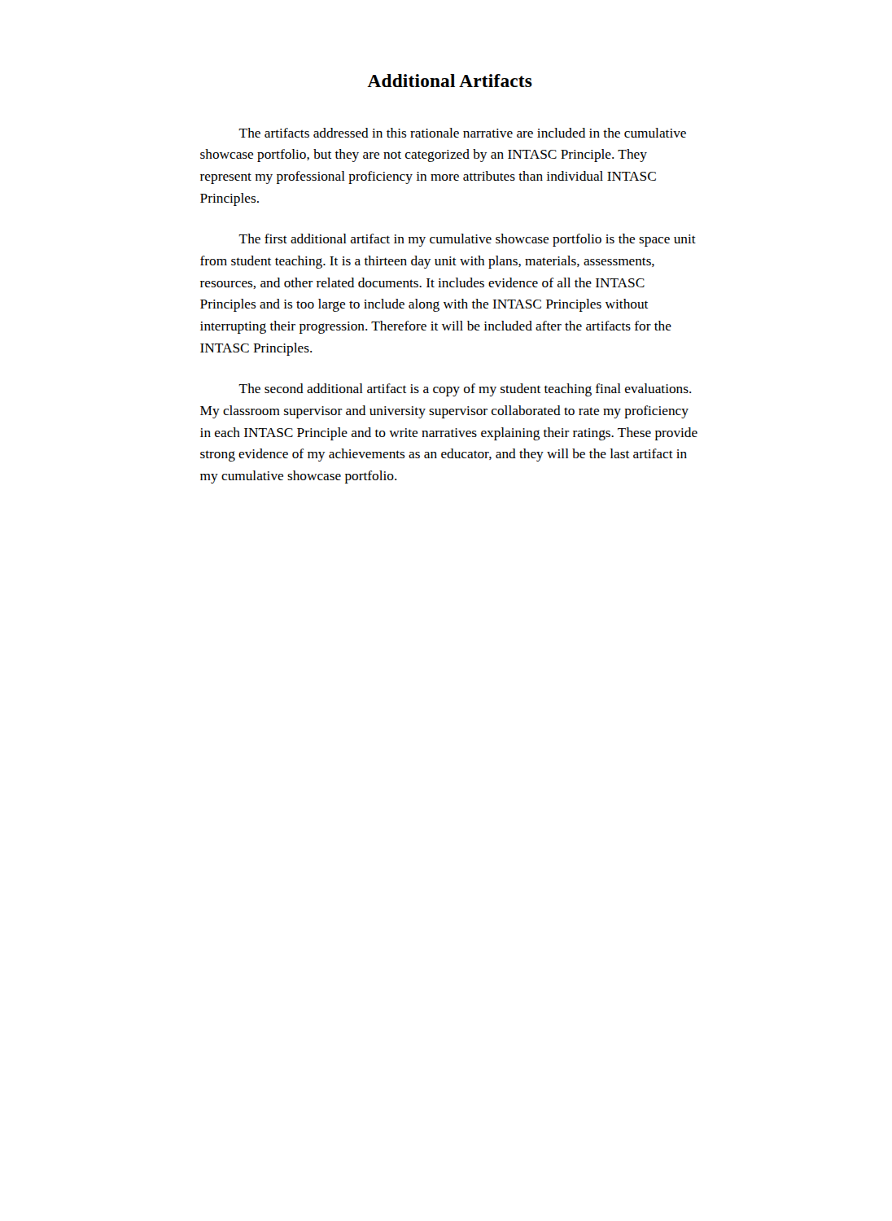Additional Artifacts
The artifacts addressed in this rationale narrative are included in the cumulative showcase portfolio, but they are not categorized by an INTASC Principle. They represent my professional proficiency in more attributes than individual INTASC Principles.
The first additional artifact in my cumulative showcase portfolio is the space unit from student teaching. It is a thirteen day unit with plans, materials, assessments, resources, and other related documents. It includes evidence of all the INTASC Principles and is too large to include along with the INTASC Principles without interrupting their progression. Therefore it will be included after the artifacts for the INTASC Principles.
The second additional artifact is a copy of my student teaching final evaluations. My classroom supervisor and university supervisor collaborated to rate my proficiency in each INTASC Principle and to write narratives explaining their ratings. These provide strong evidence of my achievements as an educator, and they will be the last artifact in my cumulative showcase portfolio.